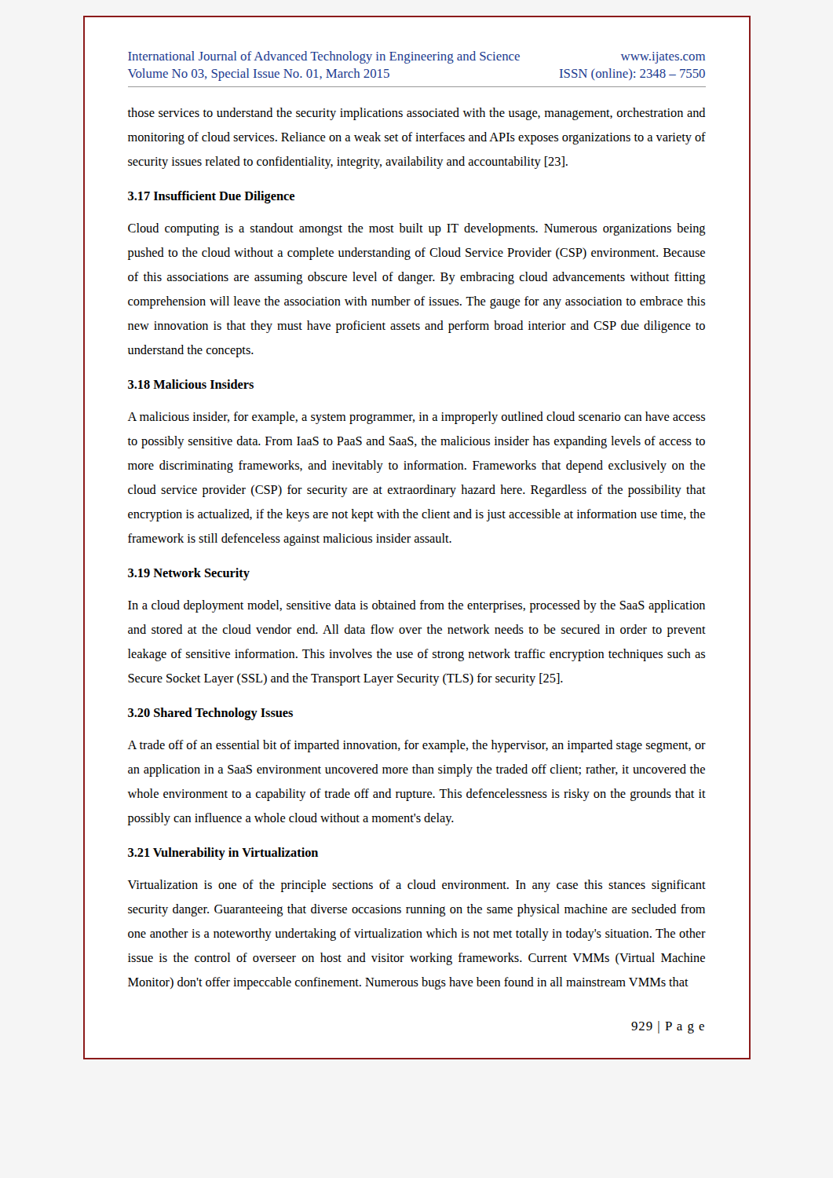International Journal of Advanced Technology in Engineering and Science www.ijates.com
Volume No 03, Special Issue No. 01, March 2015 ISSN (online): 2348 – 7550
those services to understand the security implications associated with the usage, management, orchestration and monitoring of cloud services. Reliance on a weak set of interfaces and APIs exposes organizations to a variety of security issues related to confidentiality, integrity, availability and accountability [23].
3.17 Insufficient Due Diligence
Cloud computing is a standout amongst the most built up IT developments. Numerous organizations being pushed to the cloud without a complete understanding of Cloud Service Provider (CSP) environment. Because of this associations are assuming obscure level of danger. By embracing cloud advancements without fitting comprehension will leave the association with number of issues. The gauge for any association to embrace this new innovation is that they must have proficient assets and perform broad interior and CSP due diligence to understand the concepts.
3.18 Malicious Insiders
A malicious insider, for example, a system programmer, in a improperly outlined cloud scenario can have access to possibly sensitive data. From IaaS to PaaS and SaaS, the malicious insider has expanding levels of access to more discriminating frameworks, and inevitably to information. Frameworks that depend exclusively on the cloud service provider (CSP) for security are at extraordinary hazard here. Regardless of the possibility that encryption is actualized, if the keys are not kept with the client and is just accessible at information use time, the framework is still defenceless against malicious insider assault.
3.19 Network Security
In a cloud deployment model, sensitive data is obtained from the enterprises, processed by the SaaS application and stored at the cloud vendor end. All data flow over the network needs to be secured in order to prevent leakage of sensitive information. This involves the use of strong network traffic encryption techniques such as Secure Socket Layer (SSL) and the Transport Layer Security (TLS) for security [25].
3.20 Shared Technology Issues
A trade off of an essential bit of imparted innovation, for example, the hypervisor, an imparted stage segment, or an application in a SaaS environment uncovered more than simply the traded off client; rather, it uncovered the whole environment to a capability of trade off and rupture. This defencelessness is risky on the grounds that it possibly can influence a whole cloud without a moment's delay.
3.21 Vulnerability in Virtualization
Virtualization is one of the principle sections of a cloud environment. In any case this stances significant security danger. Guaranteeing that diverse occasions running on the same physical machine are secluded from one another is a noteworthy undertaking of virtualization which is not met totally in today's situation. The other issue is the control of overseer on host and visitor working frameworks. Current VMMs (Virtual Machine Monitor) don't offer impeccable confinement. Numerous bugs have been found in all mainstream VMMs that
929 | P a g e